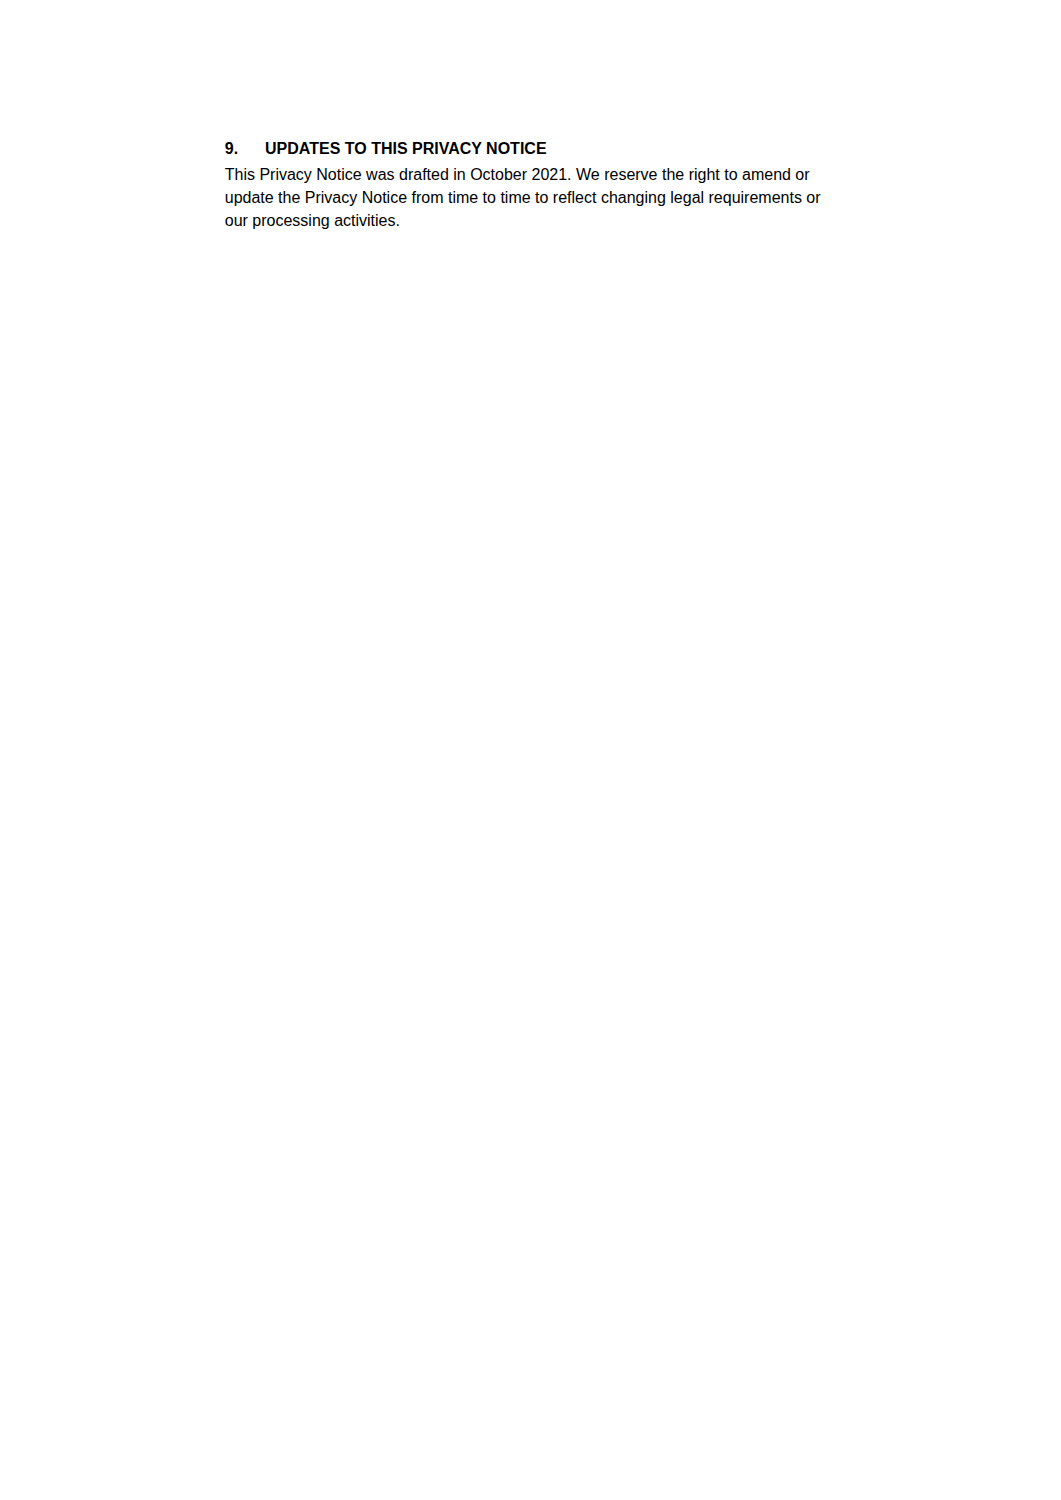9. UPDATES TO THIS PRIVACY NOTICE
This Privacy Notice was drafted in October 2021. We reserve the right to amend or update the Privacy Notice from time to time to reflect changing legal requirements or our processing activities.